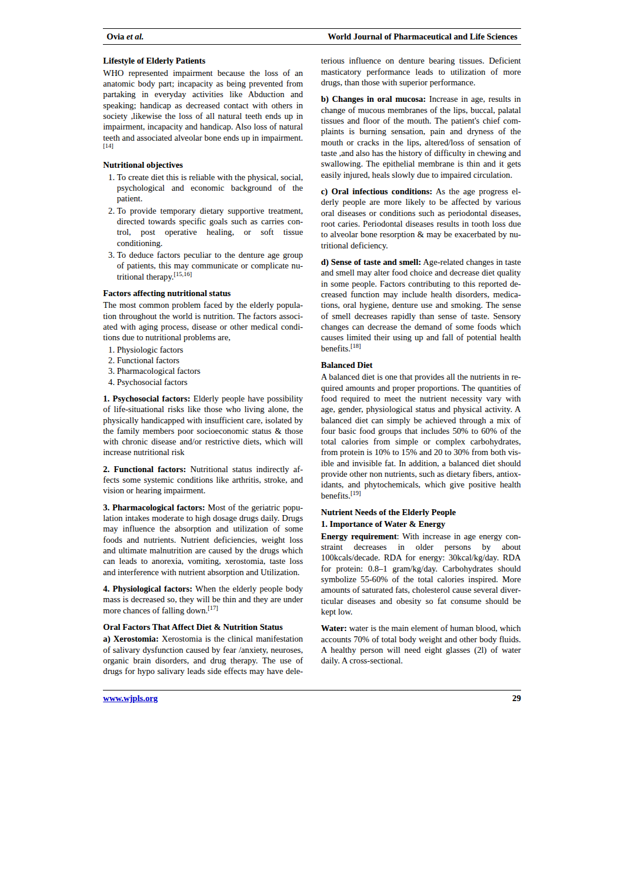Ovia et al. World Journal of Pharmaceutical and Life Sciences
Lifestyle of Elderly Patients
WHO represented impairment because the loss of an anatomic body part; incapacity as being prevented from partaking in everyday activities like Abduction and speaking; handicap as decreased contact with others in society ,likewise the loss of all natural teeth ends up in impairment, incapacity and handicap. Also loss of natural teeth and associated alveolar bone ends up in impairment.[14]
Nutritional objectives
To create diet this is reliable with the physical, social, psychological and economic background of the patient.
To provide temporary dietary supportive treatment, directed towards specific goals such as carries control, post operative healing, or soft tissue conditioning.
To deduce factors peculiar to the denture age group of patients, this may communicate or complicate nutritional therapy.[15,16]
Factors affecting nutritional status
The most common problem faced by the elderly population throughout the world is nutrition. The factors associated with aging process, disease or other medical conditions due to nutritional problems are,
Physiologic factors
Functional factors
Pharmacological factors
Psychosocial factors
1. Psychosocial factors: Elderly people have possibility of life-situational risks like those who living alone, the physically handicapped with insufficient care, isolated by the family members poor socioeconomic status & those with chronic disease and/or restrictive diets, which will increase nutritional risk
2. Functional factors: Nutritional status indirectly affects some systemic conditions like arthritis, stroke, and vision or hearing impairment.
3. Pharmacological factors: Most of the geriatric population intakes moderate to high dosage drugs daily. Drugs may influence the absorption and utilization of some foods and nutrients. Nutrient deficiencies, weight loss and ultimate malnutrition are caused by the drugs which can leads to anorexia, vomiting, xerostomia, taste loss and interference with nutrient absorption and Utilization.
4. Physiological factors: When the elderly people body mass is decreased so, they will be thin and they are under more chances of falling down.[17]
Oral Factors That Affect Diet & Nutrition Status
a) Xerostomia: Xerostomia is the clinical manifestation of salivary dysfunction caused by fear /anxiety, neuroses, organic brain disorders, and drug therapy. The use of drugs for hypo salivary leads side effects may have deleterious influence on denture bearing tissues. Deficient masticatory performance leads to utilization of more drugs, than those with superior performance.
b) Changes in oral mucosa: Increase in age, results in change of mucous membranes of the lips, buccal, palatal tissues and floor of the mouth. The patient's chief complaints is burning sensation, pain and dryness of the mouth or cracks in the lips, altered/loss of sensation of taste ,and also has the history of difficulty in chewing and swallowing. The epithelial membrane is thin and it gets easily injured, heals slowly due to impaired circulation.
c) Oral infectious conditions: As the age progress elderly people are more likely to be affected by various oral diseases or conditions such as periodontal diseases, root caries. Periodontal diseases results in tooth loss due to alveolar bone resorption & may be exacerbated by nutritional deficiency.
d) Sense of taste and smell: Age-related changes in taste and smell may alter food choice and decrease diet quality in some people. Factors contributing to this reported decreased function may include health disorders, medications, oral hygiene, denture use and smoking. The sense of smell decreases rapidly than sense of taste. Sensory changes can decrease the demand of some foods which causes limited their using up and fall of potential health benefits.[18]
Balanced Diet
A balanced diet is one that provides all the nutrients in required amounts and proper proportions. The quantities of food required to meet the nutrient necessity vary with age, gender, physiological status and physical activity. A balanced diet can simply be achieved through a mix of four basic food groups that includes 50% to 60% of the total calories from simple or complex carbohydrates, from protein is 10% to 15% and 20 to 30% from both visible and invisible fat. In addition, a balanced diet should provide other non nutrients, such as dietary fibers, antioxidants, and phytochemicals, which give positive health benefits.[19]
Nutrient Needs of the Elderly People
1. Importance of Water & Energy
Energy requirement: With increase in age energy constraint decreases in older persons by about 100kcals/decade. RDA for energy: 30kcal/kg/day. RDA for protein: 0.8–1 gram/kg/day. Carbohydrates should symbolize 55-60% of the total calories inspired. More amounts of saturated fats, cholesterol cause several diverticular diseases and obesity so fat consume should be kept low.
Water: water is the main element of human blood, which accounts 70% of total body weight and other body fluids. A healthy person will need eight glasses (2l) of water daily. A cross-sectional.
www.wjpls.org 29